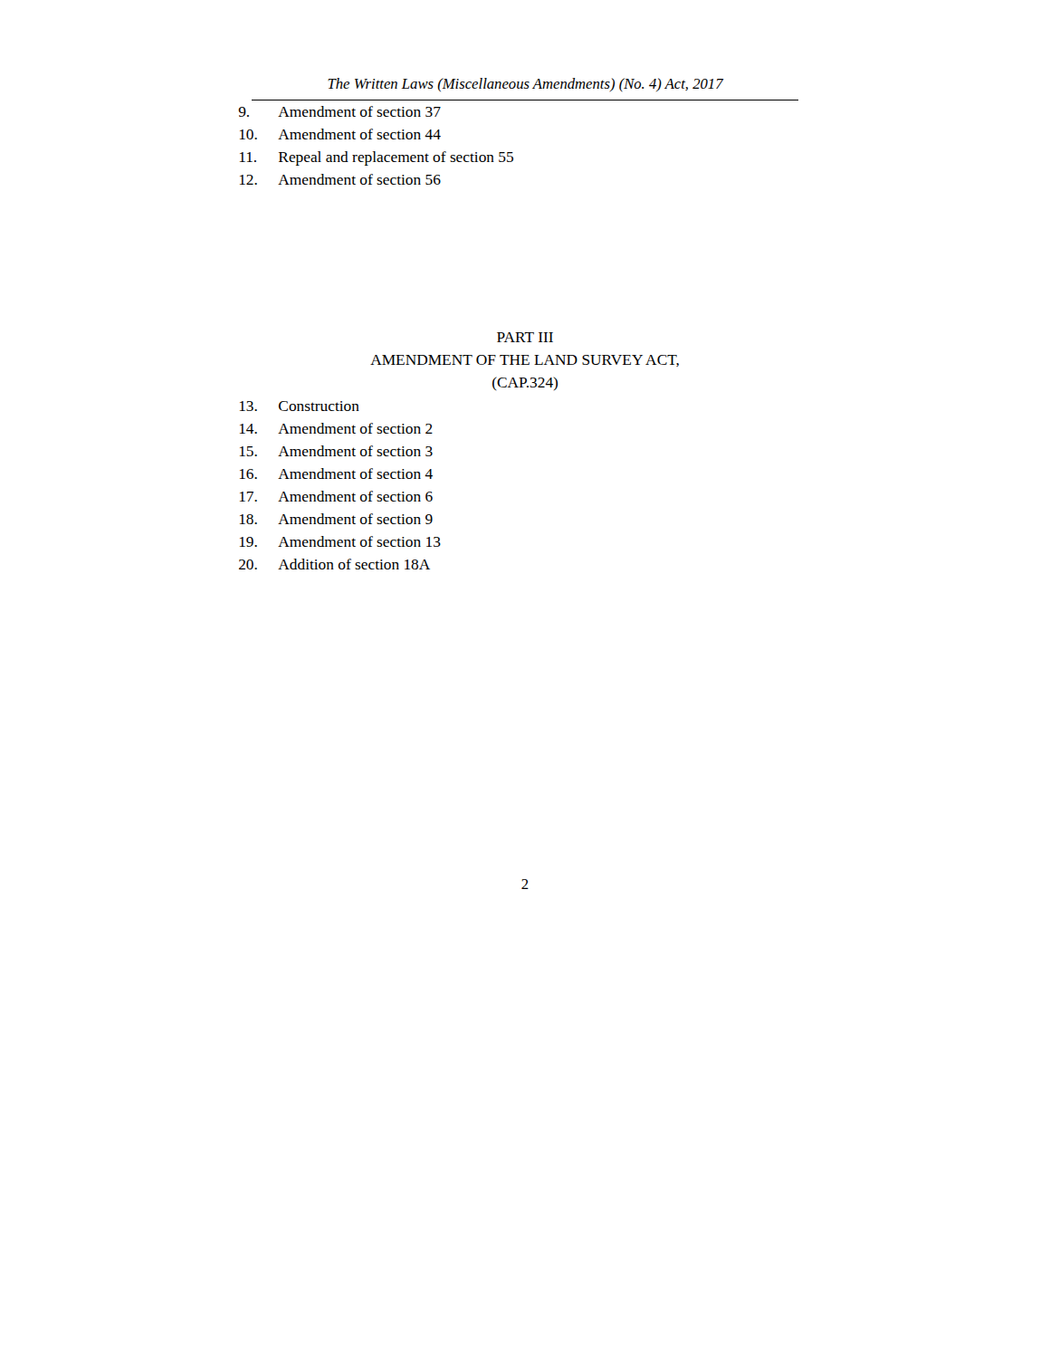The Written Laws (Miscellaneous Amendments) (No. 4) Act, 2017
9. Amendment of section 37
10. Amendment of section 44
11. Repeal and replacement of section 55
12. Amendment of section 56
PART III
AMENDMENT OF THE LAND SURVEY ACT,
(CAP.324)
13. Construction
14. Amendment of section 2
15. Amendment of section 3
16. Amendment of section 4
17. Amendment of section 6
18. Amendment of section 9
19. Amendment of section 13
20. Addition of section 18A
2